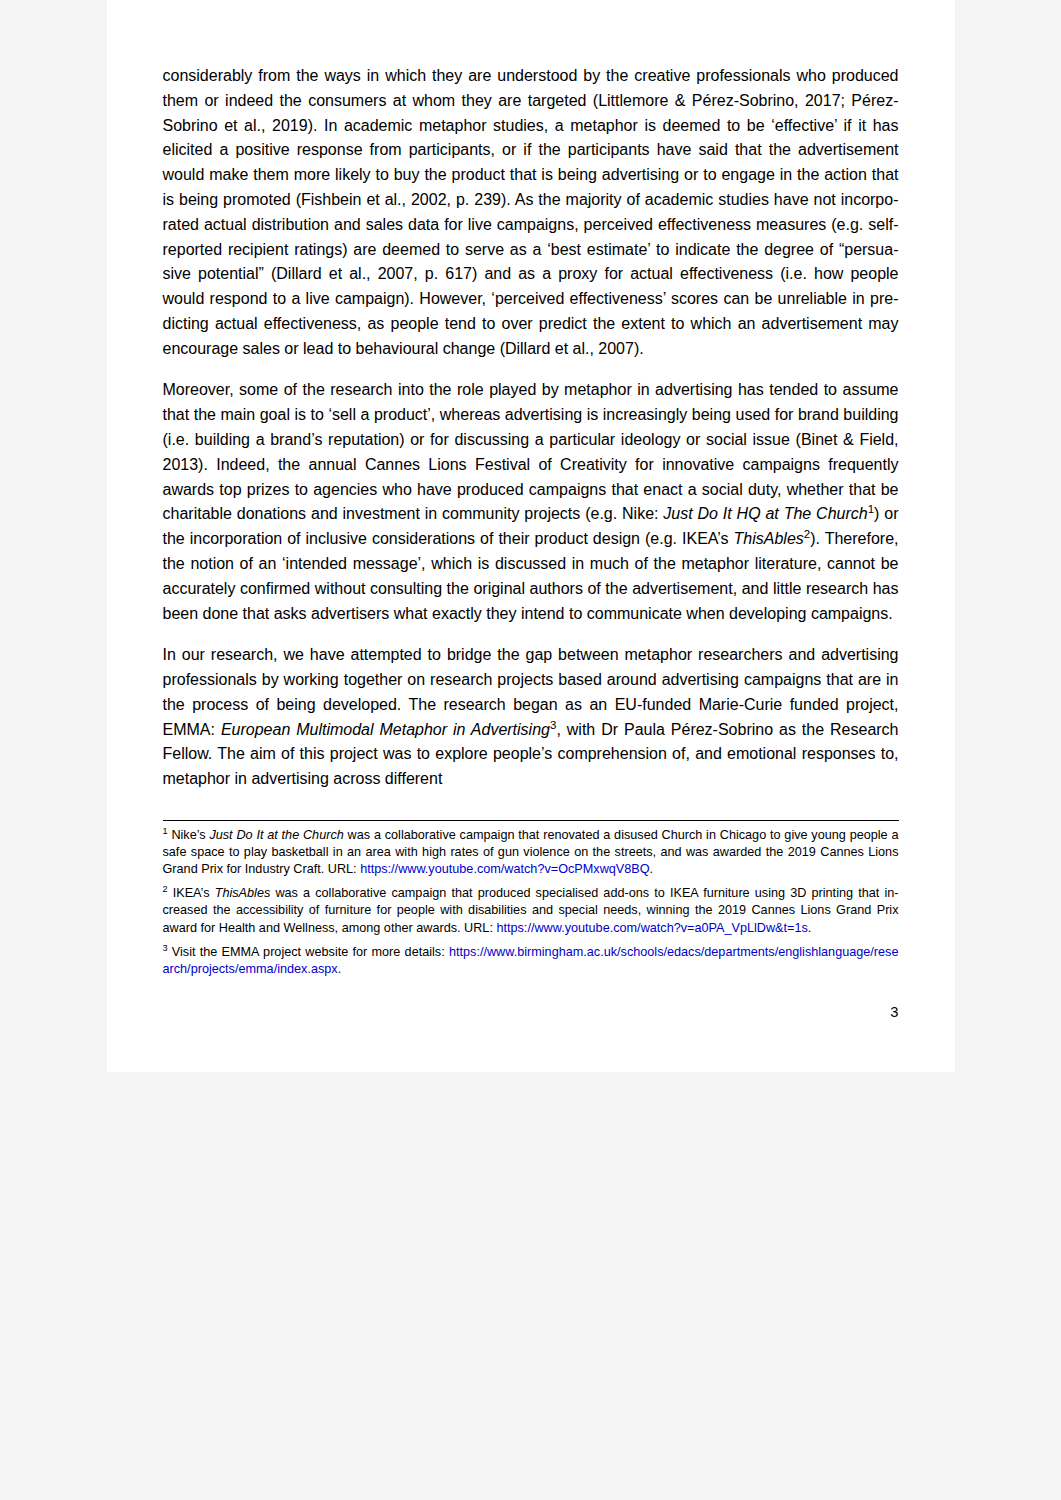considerably from the ways in which they are understood by the creative professionals who produced them or indeed the consumers at whom they are targeted (Littlemore & Pérez-Sobrino, 2017; Pérez-Sobrino et al., 2019). In academic metaphor studies, a metaphor is deemed to be ‘effective’ if it has elicited a positive response from participants, or if the participants have said that the advertisement would make them more likely to buy the product that is being advertising or to engage in the action that is being promoted (Fishbein et al., 2002, p. 239). As the majority of academic studies have not incorporated actual distribution and sales data for live campaigns, perceived effectiveness measures (e.g. self-reported recipient ratings) are deemed to serve as a ‘best estimate’ to indicate the degree of “persuasive potential” (Dillard et al., 2007, p. 617) and as a proxy for actual effectiveness (i.e. how people would respond to a live campaign). However, ‘perceived effectiveness’ scores can be unreliable in predicting actual effectiveness, as people tend to over predict the extent to which an advertisement may encourage sales or lead to behavioural change (Dillard et al., 2007).
Moreover, some of the research into the role played by metaphor in advertising has tended to assume that the main goal is to ‘sell a product’, whereas advertising is increasingly being used for brand building (i.e. building a brand’s reputation) or for discussing a particular ideology or social issue (Binet & Field, 2013). Indeed, the annual Cannes Lions Festival of Creativity for innovative campaigns frequently awards top prizes to agencies who have produced campaigns that enact a social duty, whether that be charitable donations and investment in community projects (e.g. Nike: Just Do It HQ at The Church1) or the incorporation of inclusive considerations of their product design (e.g. IKEA’s ThisAbles2). Therefore, the notion of an ‘intended message’, which is discussed in much of the metaphor literature, cannot be accurately confirmed without consulting the original authors of the advertisement, and little research has been done that asks advertisers what exactly they intend to communicate when developing campaigns.
In our research, we have attempted to bridge the gap between metaphor researchers and advertising professionals by working together on research projects based around advertising campaigns that are in the process of being developed. The research began as an EU-funded Marie-Curie funded project, EMMA: European Multimodal Metaphor in Advertising3, with Dr Paula Pérez-Sobrino as the Research Fellow. The aim of this project was to explore people’s comprehension of, and emotional responses to, metaphor in advertising across different
1 Nike’s Just Do It at the Church was a collaborative campaign that renovated a disused Church in Chicago to give young people a safe space to play basketball in an area with high rates of gun violence on the streets, and was awarded the 2019 Cannes Lions Grand Prix for Industry Craft. URL: https://www.youtube.com/watch?v=OcPMxwqV8BQ.
2 IKEA’s ThisAbles was a collaborative campaign that produced specialised add-ons to IKEA furniture using 3D printing that increased the accessibility of furniture for people with disabilities and special needs, winning the 2019 Cannes Lions Grand Prix award for Health and Wellness, among other awards. URL: https://www.youtube.com/watch?v=a0PA_VpLlDw&t=1s.
3 Visit the EMMA project website for more details: https://www.birmingham.ac.uk/schools/edacs/departments/englishlanguage/research/projects/emma/index.aspx.
3